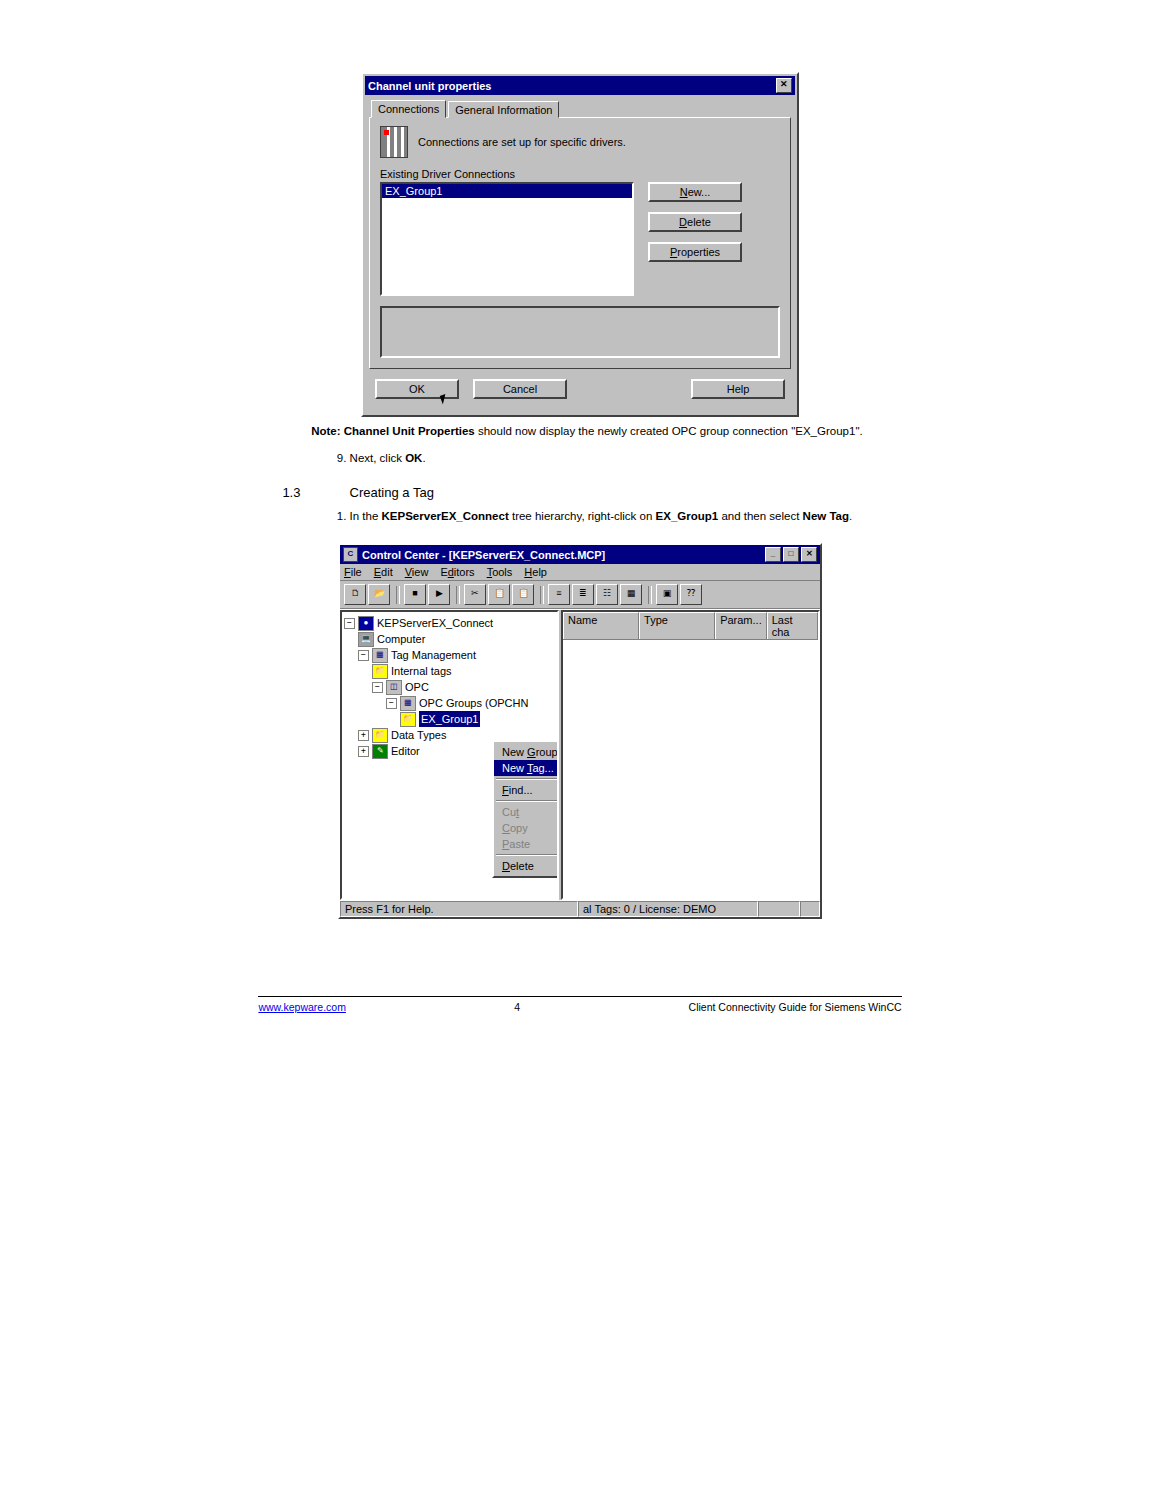Channel unit properties ✕
Connections
General Information
Connections are set up for specific drivers.
Existing Driver Connections
EX_Group1
New...
Delete
Properties
OK
Cancel
Help
Note: Channel Unit Properties should now display the newly created OPC group connection "EX_Group1".
Next, click OK.
1.3 Creating a Tag
In the KEPServerEX_Connect tree hierarchy, right-click on EX_Group1 and then select New Tag.
C
Control Center - [KEPServerEX_Connect.MCP]
_
□
✕
File Edit View Editors Tools Help
🗋
📂
■
▶
✂
📋
📋
≡
≣
☷
▦
▣
⁇
−●KEPServerEX_Connect
💻Computer
−▦Tag Management
📁Internal tags
−◫OPC
−▦OPC Groups (OPCHN
📁EX_Group1
+📁Data Types
+✎Editor
New Group...
New Tag...
Find...
Cut
Copy
Paste
Delete
Name
Type
Param...
Last cha
Press F1 for Help.
al Tags: 0 / License: DEMO
www.kepware.com
4
Client Connectivity Guide for Siemens WinCC